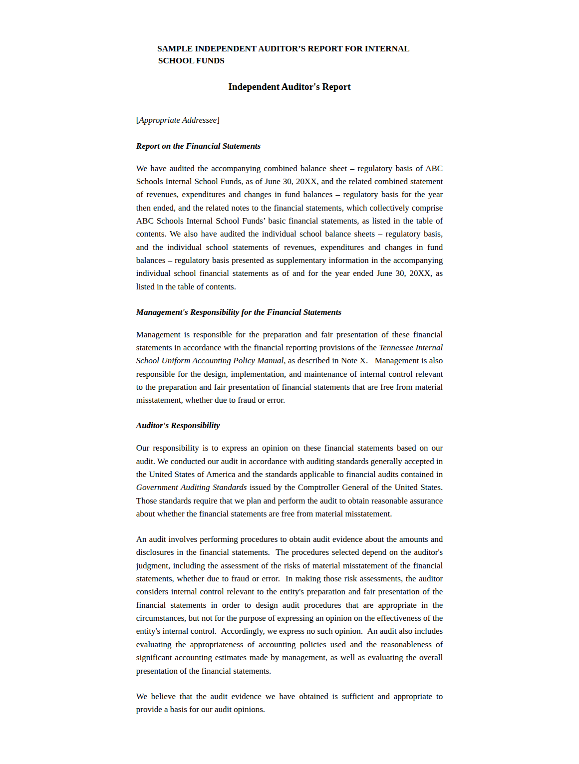SAMPLE INDEPENDENT AUDITOR’S REPORT FOR INTERNAL SCHOOL FUNDS
Independent Auditor's Report
[Appropriate Addressee]
Report on the Financial Statements
We have audited the accompanying combined balance sheet – regulatory basis of ABC Schools Internal School Funds, as of June 30, 20XX, and the related combined statement of revenues, expenditures and changes in fund balances – regulatory basis for the year then ended, and the related notes to the financial statements, which collectively comprise ABC Schools Internal School Funds’ basic financial statements, as listed in the table of contents. We also have audited the individual school balance sheets – regulatory basis, and the individual school statements of revenues, expenditures and changes in fund balances – regulatory basis presented as supplementary information in the accompanying individual school financial statements as of and for the year ended June 30, 20XX, as listed in the table of contents.
Management's Responsibility for the Financial Statements
Management is responsible for the preparation and fair presentation of these financial statements in accordance with the financial reporting provisions of the Tennessee Internal School Uniform Accounting Policy Manual, as described in Note X. Management is also responsible for the design, implementation, and maintenance of internal control relevant to the preparation and fair presentation of financial statements that are free from material misstatement, whether due to fraud or error.
Auditor's Responsibility
Our responsibility is to express an opinion on these financial statements based on our audit. We conducted our audit in accordance with auditing standards generally accepted in the United States of America and the standards applicable to financial audits contained in Government Auditing Standards issued by the Comptroller General of the United States. Those standards require that we plan and perform the audit to obtain reasonable assurance about whether the financial statements are free from material misstatement.
An audit involves performing procedures to obtain audit evidence about the amounts and disclosures in the financial statements. The procedures selected depend on the auditor's judgment, including the assessment of the risks of material misstatement of the financial statements, whether due to fraud or error. In making those risk assessments, the auditor considers internal control relevant to the entity's preparation and fair presentation of the financial statements in order to design audit procedures that are appropriate in the circumstances, but not for the purpose of expressing an opinion on the effectiveness of the entity's internal control. Accordingly, we express no such opinion. An audit also includes evaluating the appropriateness of accounting policies used and the reasonableness of significant accounting estimates made by management, as well as evaluating the overall presentation of the financial statements.
We believe that the audit evidence we have obtained is sufficient and appropriate to provide a basis for our audit opinions.